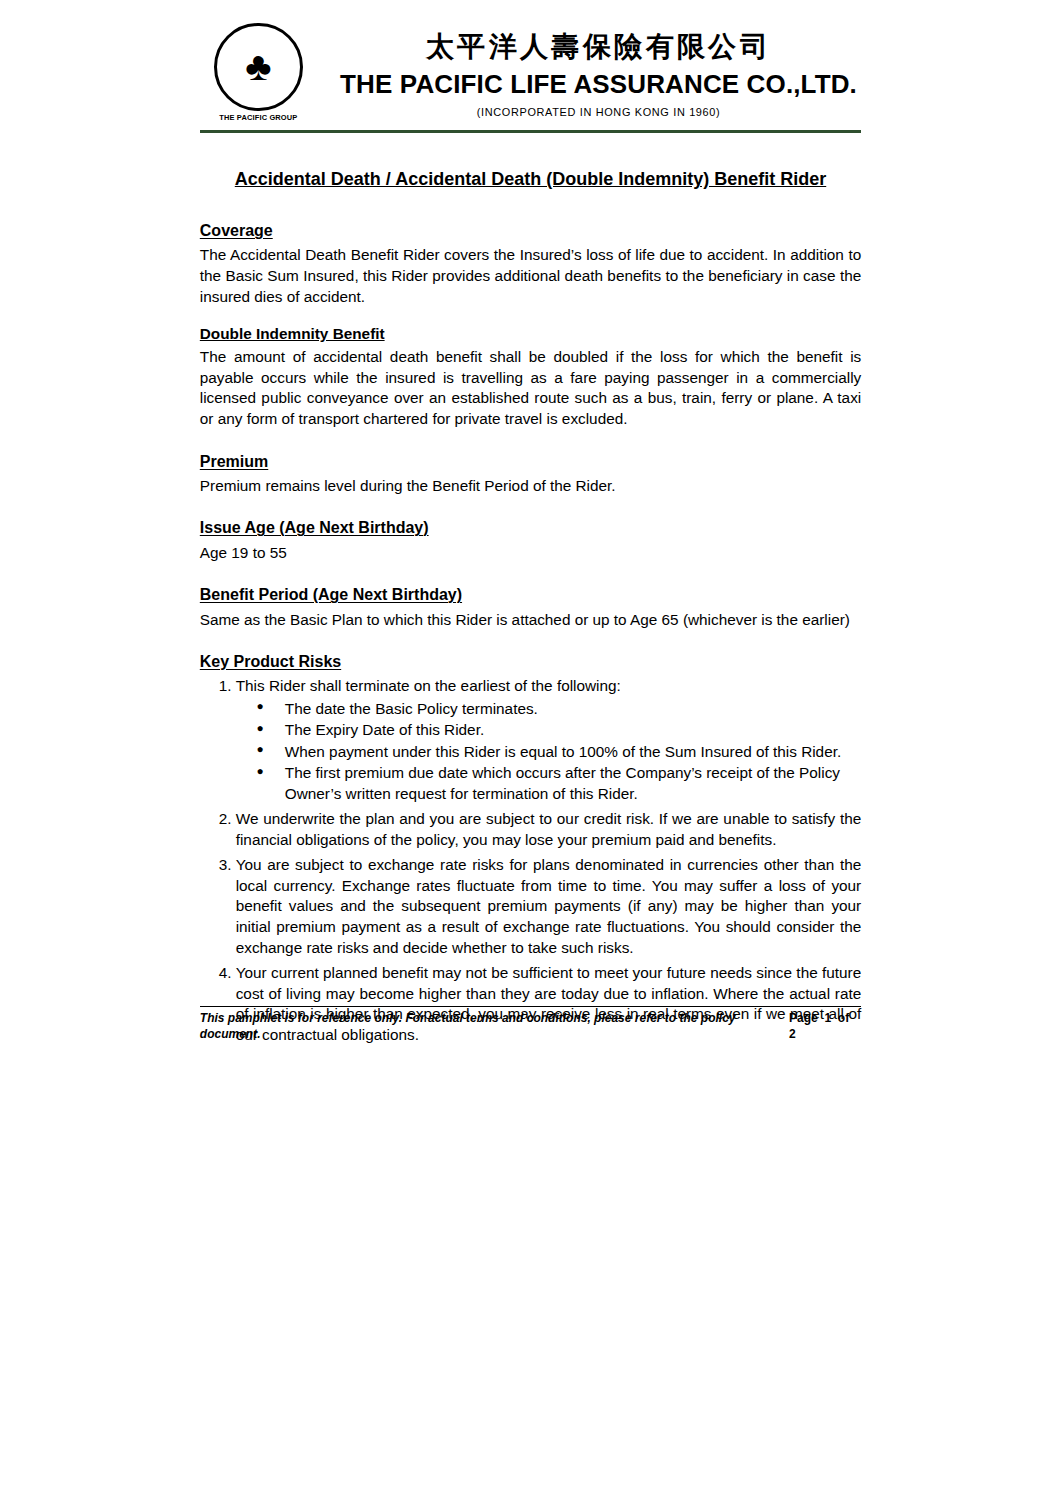♣
THE PACIFIC GROUP
太平洋人壽保險有限公司
THE PACIFIC LIFE ASSURANCE CO.,LTD.
(INCORPORATED IN HONG KONG IN 1960)
Accidental Death / Accidental Death (Double Indemnity) Benefit Rider
Coverage
The Accidental Death Benefit Rider covers the Insured’s loss of life due to accident. In addition to the Basic Sum Insured, this Rider provides additional death benefits to the beneficiary in case the insured dies of accident.
Double Indemnity Benefit
The amount of accidental death benefit shall be doubled if the loss for which the benefit is payable occurs while the insured is travelling as a fare paying passenger in a commercially licensed public conveyance over an established route such as a bus, train, ferry or plane. A taxi or any form of transport chartered for private travel is excluded.
Premium
Premium remains level during the Benefit Period of the Rider.
Issue Age (Age Next Birthday)
Age 19 to 55
Benefit Period (Age Next Birthday)
Same as the Basic Plan to which this Rider is attached or up to Age 65 (whichever is the earlier)
Key Product Risks
This Rider shall terminate on the earliest of the following:
The date the Basic Policy terminates.
The Expiry Date of this Rider.
When payment under this Rider is equal to 100% of the Sum Insured of this Rider.
The first premium due date which occurs after the Company’s receipt of the Policy Owner’s written request for termination of this Rider.
We underwrite the plan and you are subject to our credit risk. If we are unable to satisfy the financial obligations of the policy, you may lose your premium paid and benefits.
You are subject to exchange rate risks for plans denominated in currencies other than the local currency. Exchange rates fluctuate from time to time. You may suffer a loss of your benefit values and the subsequent premium payments (if any) may be higher than your initial premium payment as a result of exchange rate fluctuations. You should consider the exchange rate risks and decide whether to take such risks.
Your current planned benefit may not be sufficient to meet your future needs since the future cost of living may become higher than they are today due to inflation. Where the actual rate of inflation is higher than expected, you may receive less in real terms even if we meet all of our contractual obligations.
This pamphlet is for reference only. For actual terms and conditions, please refer to the policy document. Page 1 of 2